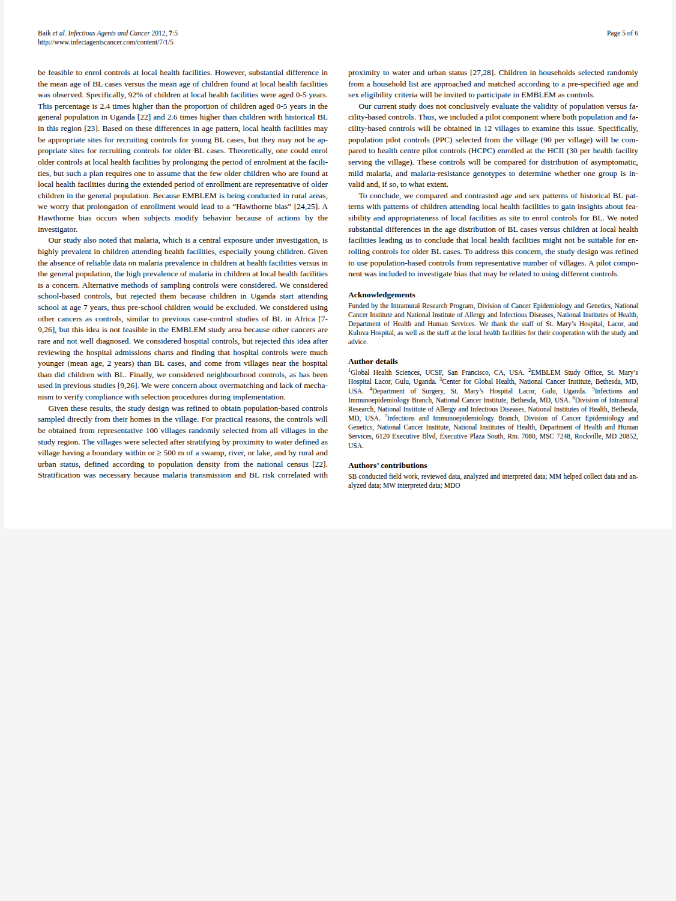Baik et al. Infectious Agents and Cancer 2012, 7:5
http://www.infectagentscancer.com/content/7/1/5
Page 5 of 6
be feasible to enrol controls at local health facilities. However, substantial difference in the mean age of BL cases versus the mean age of children found at local health facilities was observed. Specifically, 92% of children at local health facilities were aged 0-5 years. This percentage is 2.4 times higher than the proportion of children aged 0-5 years in the general population in Uganda [22] and 2.6 times higher than children with historical BL in this region [23]. Based on these differences in age pattern, local health facilities may be appropriate sites for recruiting controls for young BL cases, but they may not be appropriate sites for recruiting controls for older BL cases. Theoretically, one could enrol older controls at local health facilities by prolonging the period of enrolment at the facilities, but such a plan requires one to assume that the few older children who are found at local health facilities during the extended period of enrollment are representative of older children in the general population. Because EMBLEM is being conducted in rural areas, we worry that prolongation of enrollment would lead to a “Hawthorne bias” [24,25]. A Hawthorne bias occurs when subjects modify behavior because of actions by the investigator.
Our study also noted that malaria, which is a central exposure under investigation, is highly prevalent in children attending health facilities, especially young children. Given the absence of reliable data on malaria prevalence in children at health facilities versus in the general population, the high prevalence of malaria in children at local health facilities is a concern. Alternative methods of sampling controls were considered. We considered school-based controls, but rejected them because children in Uganda start attending school at age 7 years, thus pre-school children would be excluded. We considered using other cancers as controls, similar to previous case-control studies of BL in Africa [7-9,26], but this idea is not feasible in the EMBLEM study area because other cancers are rare and not well diagnosed. We considered hospital controls, but rejected this idea after reviewing the hospital admissions charts and finding that hospital controls were much younger (mean age, 2 years) than BL cases, and come from villages near the hospital than did children with BL. Finally, we considered neighbourhood controls, as has been used in previous studies [9,26]. We were concern about overmatching and lack of mechanism to verify compliance with selection procedures during implementation.
Given these results, the study design was refined to obtain population-based controls sampled directly from their homes in the village. For practical reasons, the controls will be obtained from representative 100 villages randomly selected from all villages in the study region. The villages were selected after stratifying by proximity to water defined as village having a boundary within or ≥ 500 m of a swamp, river, or lake, and by rural and urban status, defined according to population density from the national census [22]. Stratification was necessary because malaria transmission and BL risk correlated with proximity to water and urban status [27,28]. Children in households selected randomly from a household list are approached and matched according to a pre-specified age and sex eligibility criteria will be invited to participate in EMBLEM as controls.
Our current study does not conclusively evaluate the validity of population versus facility-based controls. Thus, we included a pilot component where both population and facility-based controls will be obtained in 12 villages to examine this issue. Specifically, population pilot controls (PPC) selected from the village (90 per village) will be compared to health centre pilot controls (HCPC) enrolled at the HCII (30 per health facility serving the village). These controls will be compared for distribution of asymptomatic, mild malaria, and malaria-resistance genotypes to determine whether one group is invalid and, if so, to what extent.
To conclude, we compared and contrasted age and sex patterns of historical BL patterns with patterns of children attending local health facilities to gain insights about feasibility and appropriateness of local facilities as site to enrol controls for BL. We noted substantial differences in the age distribution of BL cases versus children at local health facilities leading us to conclude that local health facilities might not be suitable for enrolling controls for older BL cases. To address this concern, the study design was refined to use population-based controls from representative number of villages. A pilot component was included to investigate bias that may be related to using different controls.
Acknowledgements
Funded by the Intramural Research Program, Division of Cancer Epidemiology and Genetics, National Cancer Institute and National Institute of Allergy and Infectious Diseases, National Institutes of Health, Department of Health and Human Services. We thank the staff of St. Mary’s Hospital, Lacor, and Kuluva Hospital, as well as the staff at the local health facilities for their cooperation with the study and advice.
Author details
1Global Health Sciences, UCSF, San Francisco, CA, USA. 2EMBLEM Study Office, St. Mary’s Hospital Lacor, Gulu, Uganda. 3Center for Global Health, National Cancer Institute, Bethesda, MD, USA. 4Department of Surgery, St. Mary’s Hospital Lacor, Gulu, Uganda. 5Infections and Immunoepidemiology Branch, National Cancer Institute, Bethesda, MD, USA. 6Division of Intramural Research, National Institute of Allergy and Infectious Diseases, National Institutes of Health, Bethesda, MD, USA. 7Infections and Immunoepidemiology Branch, Division of Cancer Epidemiology and Genetics, National Cancer Institute, National Institutes of Health, Department of Health and Human Services, 6120 Executive Blvd, Executive Plaza South, Rm. 7080, MSC 7248, Rockville, MD 20852, USA.
Authors’ contributions
SB conducted field work, reviewed data, analyzed and interpreted data; MM helped collect data and analyzed data; MW interpreted data; MDO